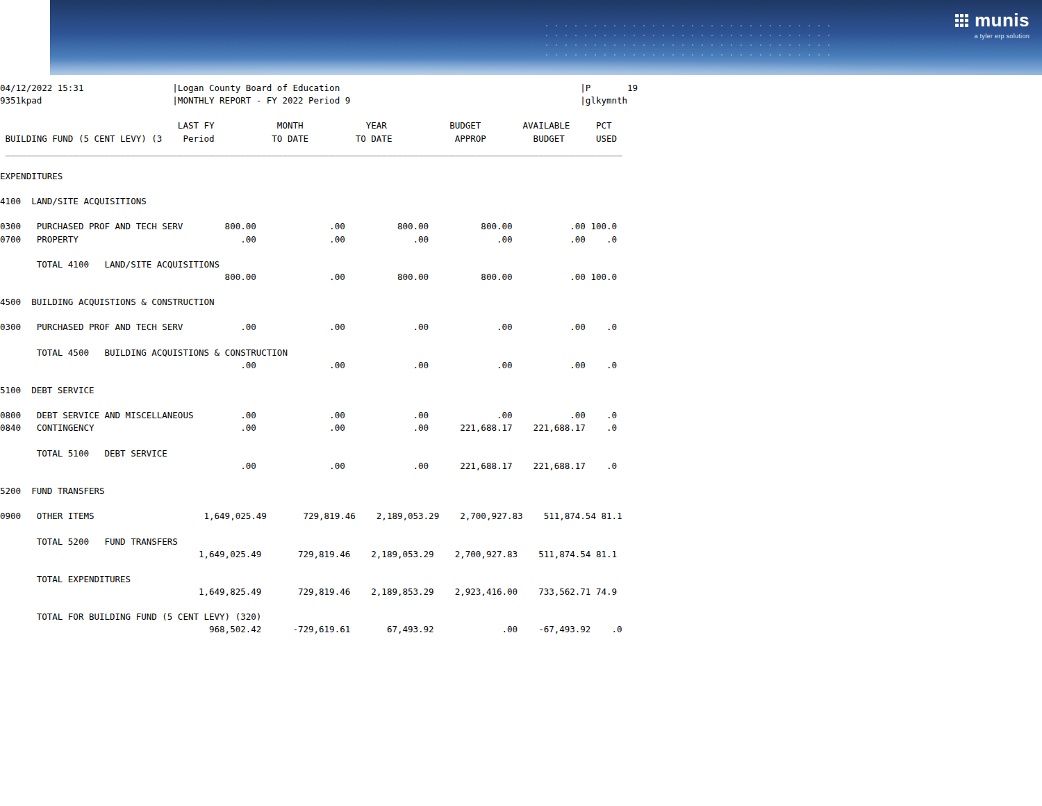munis
a tyler erp solution
04/12/2022 15:31                 |Logan County Board of Education                                              |P       19
9351kpad                         |MONTHLY REPORT - FY 2022 Period 9                                            |glkymnth

                                  LAST FY            MONTH            YEAR            BUDGET        AVAILABLE     PCT
 BUILDING FUND (5 CENT LEVY) (3    Period           TO DATE         TO DATE            APPROP         BUDGET      USED
 ______________________________________________________________________________________________________________________

EXPENDITURES

4100  LAND/SITE ACQUISITIONS

0300   PURCHASED PROF AND TECH SERV        800.00              .00          800.00          800.00           .00 100.0
0700   PROPERTY                               .00              .00             .00             .00           .00    .0

       TOTAL 4100   LAND/SITE ACQUISITIONS
                                           800.00              .00          800.00          800.00           .00 100.0

4500  BUILDING ACQUISTIONS & CONSTRUCTION

0300   PURCHASED PROF AND TECH SERV           .00              .00             .00             .00           .00    .0

       TOTAL 4500   BUILDING ACQUISTIONS & CONSTRUCTION
                                              .00              .00             .00             .00           .00    .0

5100  DEBT SERVICE

0800   DEBT SERVICE AND MISCELLANEOUS         .00              .00             .00             .00           .00    .0
0840   CONTINGENCY                            .00              .00             .00      221,688.17    221,688.17    .0

       TOTAL 5100   DEBT SERVICE
                                              .00              .00             .00      221,688.17    221,688.17    .0

5200  FUND TRANSFERS

0900   OTHER ITEMS                     1,649,025.49       729,819.46    2,189,053.29    2,700,927.83    511,874.54 81.1

       TOTAL 5200   FUND TRANSFERS
                                      1,649,025.49       729,819.46    2,189,053.29    2,700,927.83    511,874.54 81.1

       TOTAL EXPENDITURES
                                      1,649,825.49       729,819.46    2,189,853.29    2,923,416.00    733,562.71 74.9

       TOTAL FOR BUILDING FUND (5 CENT LEVY) (320)
                                        968,502.42      -729,619.61       67,493.92             .00    -67,493.92    .0